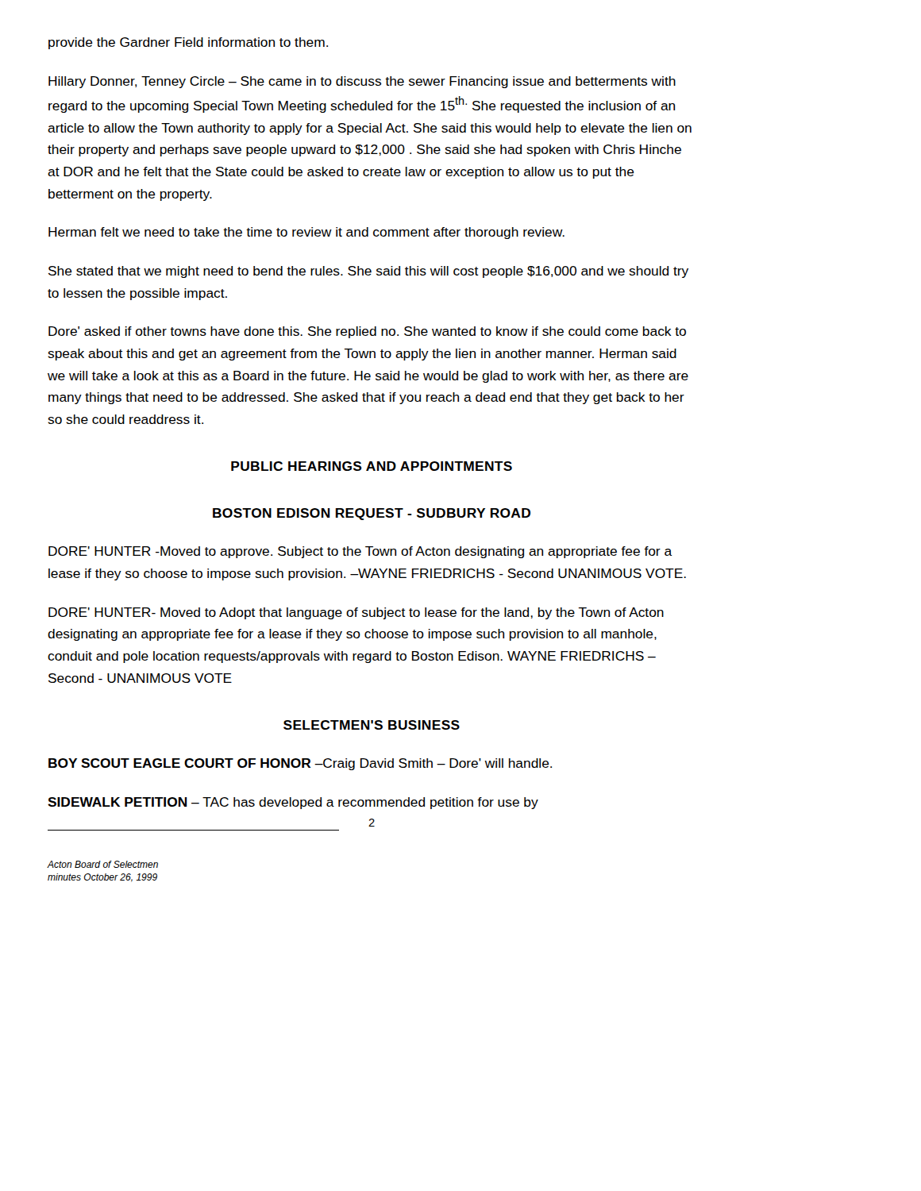provide the Gardner Field information to them.
Hillary Donner, Tenney Circle – She came in to discuss the sewer Financing issue and betterments with regard to the upcoming Special Town Meeting scheduled for the 15th. She requested the inclusion of an article to allow the Town authority to apply for a Special Act. She said this would help to elevate the lien on their property and perhaps save people upward to $12,000 . She said she had spoken with Chris Hinche at DOR and he felt that the State could be asked to create law or exception to allow us to put the betterment on the property.
Herman felt we need to take the time to review it and comment after thorough review.
She stated that we might need to bend the rules. She said this will cost people $16,000 and we should try to lessen the possible impact.
Dore' asked if other towns have done this. She replied no. She wanted to know if she could come back to speak about this and get an agreement from the Town to apply the lien in another manner. Herman said we will take a look at this as a Board in the future. He said he would be glad to work with her, as there are many things that need to be addressed. She asked that if you reach a dead end that they get back to her so she could readdress it.
PUBLIC HEARINGS AND APPOINTMENTS
BOSTON EDISON REQUEST - SUDBURY ROAD
DORE' HUNTER -Moved to approve. Subject to the Town of Acton designating an appropriate fee for a lease if they so choose to impose such provision. –WAYNE FRIEDRICHS - Second UNANIMOUS VOTE.
DORE' HUNTER- Moved to Adopt that language of subject to lease for the land, by the Town of Acton designating an appropriate fee for a lease if they so choose to impose such provision to all manhole, conduit and pole location requests/approvals with regard to Boston Edison. WAYNE FRIEDRICHS – Second - UNANIMOUS VOTE
SELECTMEN'S BUSINESS
BOY SCOUT EAGLE COURT OF HONOR –Craig David Smith – Dore' will handle.
SIDEWALK PETITION – TAC has developed a recommended petition for use by
2
Acton Board of Selectmen
minutes October 26, 1999